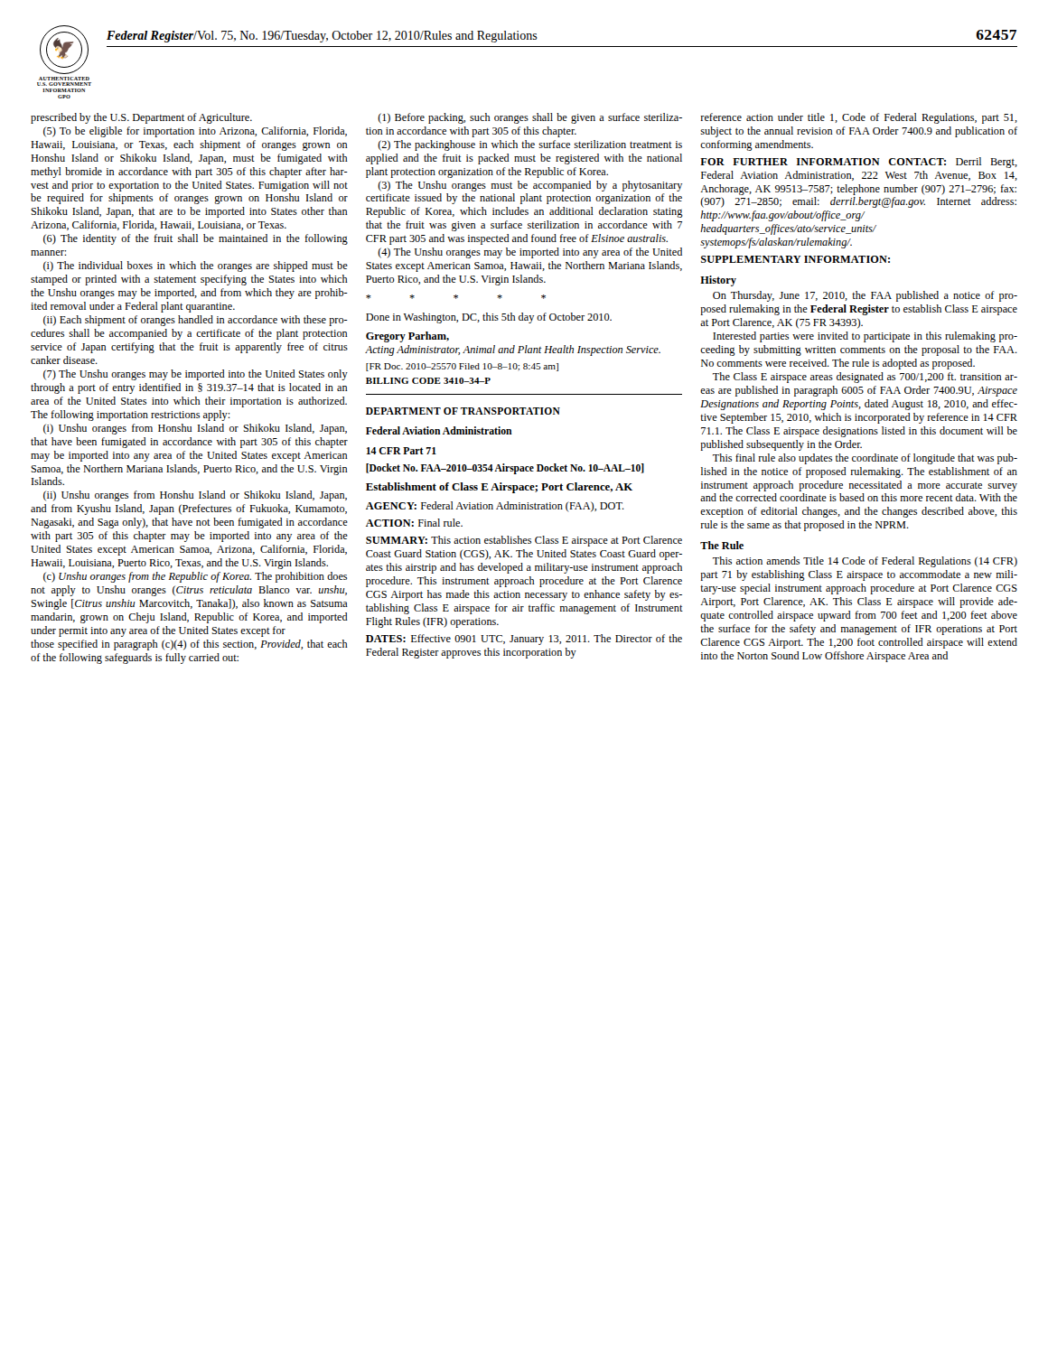🦅
Authenticated
U.S. Government
Information
GPO
Federal Register/Vol. 75, No. 196/Tuesday, October 12, 2010/Rules and Regulations
62457
prescribed by the U.S. Department of Agriculture.
(5) To be eligible for importation into Arizona, California, Florida, Hawaii, Louisiana, or Texas, each shipment of oranges grown on Honshu Island or Shikoku Island, Japan, must be fumigated with methyl bromide in accordance with part 305 of this chapter after harvest and prior to exportation to the United States. Fumigation will not be required for shipments of oranges grown on Honshu Island or Shikoku Island, Japan, that are to be imported into States other than Arizona, California, Florida, Hawaii, Louisiana, or Texas.
(6) The identity of the fruit shall be maintained in the following manner:
(i) The individual boxes in which the oranges are shipped must be stamped or printed with a statement specifying the States into which the Unshu oranges may be imported, and from which they are prohibited removal under a Federal plant quarantine.
(ii) Each shipment of oranges handled in accordance with these procedures shall be accompanied by a certificate of the plant protection service of Japan certifying that the fruit is apparently free of citrus canker disease.
(7) The Unshu oranges may be imported into the United States only through a port of entry identified in § 319.37–14 that is located in an area of the United States into which their importation is authorized. The following importation restrictions apply:
(i) Unshu oranges from Honshu Island or Shikoku Island, Japan, that have been fumigated in accordance with part 305 of this chapter may be imported into any area of the United States except American Samoa, the Northern Mariana Islands, Puerto Rico, and the U.S. Virgin Islands.
(ii) Unshu oranges from Honshu Island or Shikoku Island, Japan, and from Kyushu Island, Japan (Prefectures of Fukuoka, Kumamoto, Nagasaki, and Saga only), that have not been fumigated in accordance with part 305 of this chapter may be imported into any area of the United States except American Samoa, Arizona, California, Florida, Hawaii, Louisiana, Puerto Rico, Texas, and the U.S. Virgin Islands.
(c) Unshu oranges from the Republic of Korea. The prohibition does not apply to Unshu oranges (Citrus reticulata Blanco var. unshu, Swingle [Citrus unshiu Marcovitch, Tanaka]), also known as Satsuma mandarin, grown on Cheju Island, Republic of Korea, and imported under permit into any area of the United States except for
those specified in paragraph (c)(4) of this section, Provided, that each of the following safeguards is fully carried out:
(1) Before packing, such oranges shall be given a surface sterilization in accordance with part 305 of this chapter.
(2) The packinghouse in which the surface sterilization treatment is applied and the fruit is packed must be registered with the national plant protection organization of the Republic of Korea.
(3) The Unshu oranges must be accompanied by a phytosanitary certificate issued by the national plant protection organization of the Republic of Korea, which includes an additional declaration stating that the fruit was given a surface sterilization in accordance with 7 CFR part 305 and was inspected and found free of Elsinoe australis.
(4) The Unshu oranges may be imported into any area of the United States except American Samoa, Hawaii, the Northern Mariana Islands, Puerto Rico, and the U.S. Virgin Islands.
* * * * *
Done in Washington, DC, this 5th day of October 2010.
Gregory Parham,
Acting Administrator, Animal and Plant Health Inspection Service.
[FR Doc. 2010–25570 Filed 10–8–10; 8:45 am]
BILLING CODE 3410–34–P
DEPARTMENT OF TRANSPORTATION
Federal Aviation Administration
14 CFR Part 71
[Docket No. FAA–2010–0354 Airspace Docket No. 10–AAL–10]
Establishment of Class E Airspace; Port Clarence, AK
AGENCY: Federal Aviation Administration (FAA), DOT.
ACTION: Final rule.
SUMMARY: This action establishes Class E airspace at Port Clarence Coast Guard Station (CGS), AK. The United States Coast Guard operates this airstrip and has developed a military-use instrument approach procedure. This instrument approach procedure at the Port Clarence CGS Airport has made this action necessary to enhance safety by establishing Class E airspace for air traffic management of Instrument Flight Rules (IFR) operations.
DATES: Effective 0901 UTC, January 13, 2011. The Director of the Federal Register approves this incorporation by
reference action under title 1, Code of Federal Regulations, part 51, subject to the annual revision of FAA Order 7400.9 and publication of conforming amendments.
FOR FURTHER INFORMATION CONTACT: Derril Bergt, Federal Aviation Administration, 222 West 7th Avenue, Box 14, Anchorage, AK 99513–7587; telephone number (907) 271–2796; fax: (907) 271–2850; email: derril.bergt@faa.gov. Internet address: http://www.faa.gov/about/office_org/ headquarters_offices/ato/service_units/ systemops/fs/alaskan/rulemaking/.
SUPPLEMENTARY INFORMATION:
History
On Thursday, June 17, 2010, the FAA published a notice of proposed rulemaking in the Federal Register to establish Class E airspace at Port Clarence, AK (75 FR 34393).
Interested parties were invited to participate in this rulemaking proceeding by submitting written comments on the proposal to the FAA. No comments were received. The rule is adopted as proposed.
The Class E airspace areas designated as 700/1,200 ft. transition areas are published in paragraph 6005 of FAA Order 7400.9U, Airspace Designations and Reporting Points, dated August 18, 2010, and effective September 15, 2010, which is incorporated by reference in 14 CFR 71.1. The Class E airspace designations listed in this document will be published subsequently in the Order.
This final rule also updates the coordinate of longitude that was published in the notice of proposed rulemaking. The establishment of an instrument approach procedure necessitated a more accurate survey and the corrected coordinate is based on this more recent data. With the exception of editorial changes, and the changes described above, this rule is the same as that proposed in the NPRM.
The Rule
This action amends Title 14 Code of Federal Regulations (14 CFR) part 71 by establishing Class E airspace to accommodate a new military-use special instrument approach procedure at Port Clarence CGS Airport, Port Clarence, AK. This Class E airspace will provide adequate controlled airspace upward from 700 feet and 1,200 feet above the surface for the safety and management of IFR operations at Port Clarence CGS Airport. The 1,200 foot controlled airspace will extend into the Norton Sound Low Offshore Airspace Area and